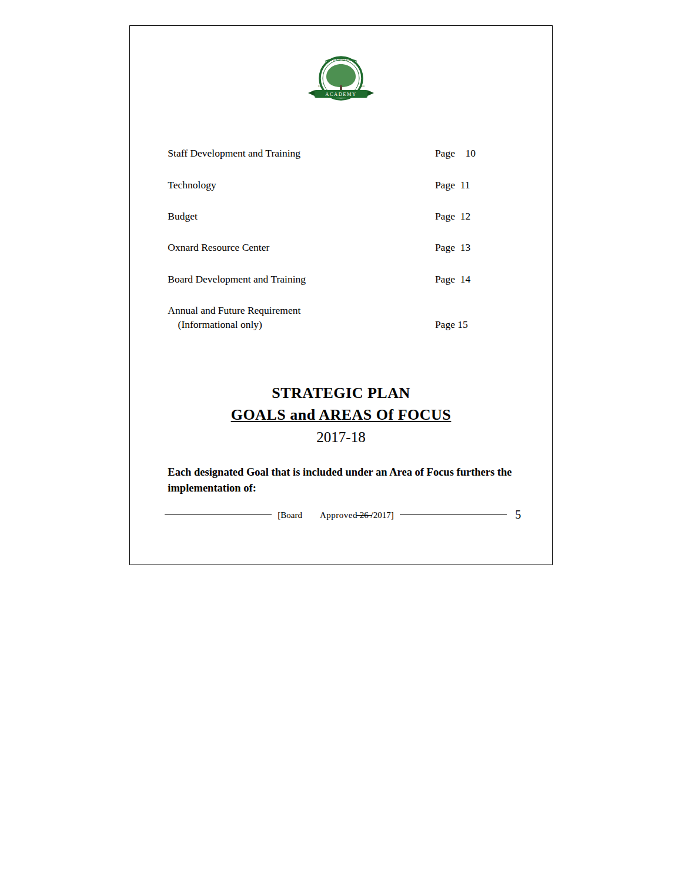RIVER OAKS ACADEMY EST. 2010
| Staff Development and Training | Page 10 |
| Technology | Page 11 |
| Budget | Page 12 |
| Oxnard Resource Center | Page 13 |
| Board Development and Training | Page 14 |
| Annual and Future Requirement (Informational only) | Page 15 |
STRATEGIC PLAN
GOALS and AREAS Of FOCUS
2017-18
Each designated Goal that is included under an Area of Focus furthers the implementation of:
[Board Approved 26 /2017] 5